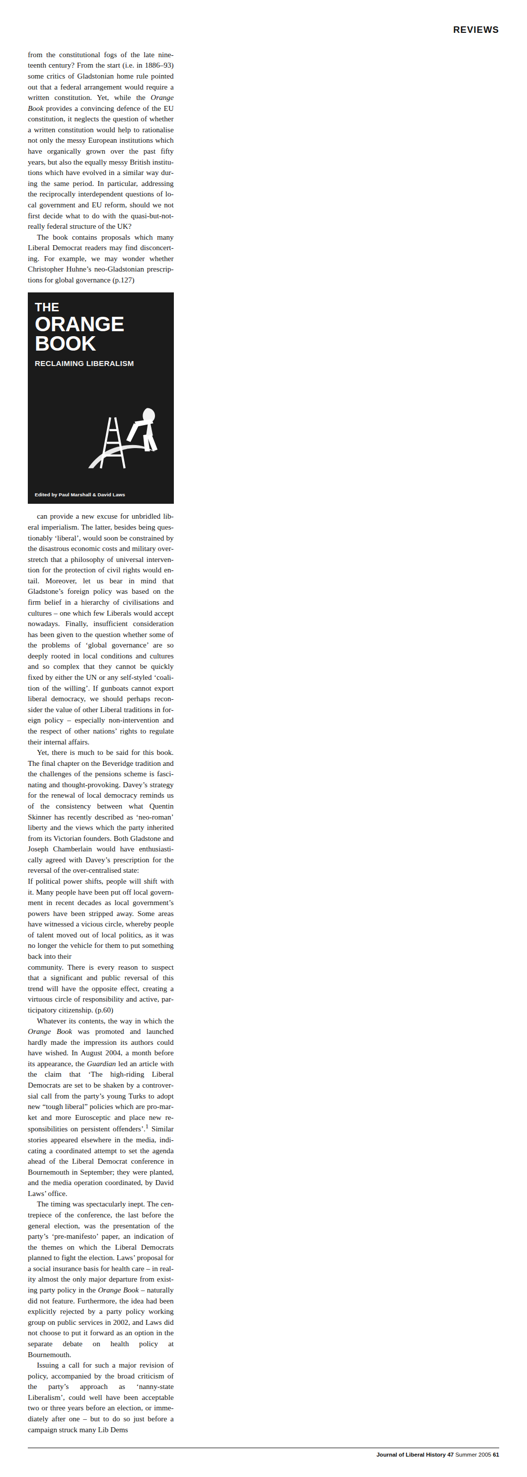Reviews
from the constitutional fogs of the late nineteenth century? From the start (i.e. in 1886–93) some critics of Gladstonian home rule pointed out that a federal arrangement would require a written constitution. Yet, while the Orange Book provides a convincing defence of the EU constitution, it neglects the question of whether a written constitution would help to rationalise not only the messy European institutions which have organically grown over the past fifty years, but also the equally messy British institutions which have evolved in a similar way during the same period. In particular, addressing the reciprocally interdependent questions of local government and EU reform, should we not first decide what to do with the quasi-but-not-really federal structure of the UK?
The book contains proposals which many Liberal Democrat readers may find disconcerting. For example, we may wonder whether Christopher Huhne’s neo-Gladstonian prescriptions for global governance (p.127)
THE
ORANGE
BOOK
RECLAIMING LIBERALISM
Edited by Paul Marshall & David Laws
can provide a new excuse for unbridled liberal imperialism. The latter, besides being questionably ‘liberal’, would soon be constrained by the disastrous economic costs and military overstretch that a philosophy of universal intervention for the protection of civil rights would entail. Moreover, let us bear in mind that Gladstone’s foreign policy was based on the firm belief in a hierarchy of civilisations and cultures – one which few Liberals would accept nowadays. Finally, insufficient consideration has been given to the question whether some of the problems of ‘global governance’ are so deeply rooted in local conditions and cultures and so complex that they cannot be quickly fixed by either the UN or any self-styled ‘coalition of the willing’. If gunboats cannot export liberal democracy, we should perhaps reconsider the value of other Liberal traditions in foreign policy – especially non-intervention and the respect of other nations’ rights to regulate their internal affairs.
Yet, there is much to be said for this book. The final chapter on the Beveridge tradition and the challenges of the pensions scheme is fascinating and thought-provoking. Davey’s strategy for the renewal of local democracy reminds us of the consistency between what Quentin Skinner has recently described as ‘neo-roman’ liberty and the views which the party inherited from its Victorian founders. Both Gladstone and Joseph Chamberlain would have enthusiastically agreed with Davey’s prescription for the reversal of the over-centralised state:
If political power shifts, people will shift with it. Many people have been put off local government in recent decades as local government’s powers have been stripped away. Some areas have witnessed a vicious circle, whereby people of talent moved out of local politics, as it was no longer the vehicle for them to put something back into their
community. There is every reason to suspect that a significant and public reversal of this trend will have the opposite effect, creating a virtuous circle of responsibility and active, participatory citizenship. (p.60)
Whatever its contents, the way in which the Orange Book was promoted and launched hardly made the impression its authors could have wished. In August 2004, a month before its appearance, the Guardian led an article with the claim that ‘The high-riding Liberal Democrats are set to be shaken by a controversial call from the party’s young Turks to adopt new “tough liberal” policies which are pro-market and more Eurosceptic and place new responsibilities on persistent offenders’.1 Similar stories appeared elsewhere in the media, indicating a coordinated attempt to set the agenda ahead of the Liberal Democrat conference in Bournemouth in September; they were planted, and the media operation coordinated, by David Laws’ office.
The timing was spectacularly inept. The centrepiece of the conference, the last before the general election, was the presentation of the party’s ‘pre-manifesto’ paper, an indication of the themes on which the Liberal Democrats planned to fight the election. Laws’ proposal for a social insurance basis for health care – in reality almost the only major departure from existing party policy in the Orange Book – naturally did not feature. Furthermore, the idea had been explicitly rejected by a party policy working group on public services in 2002, and Laws did not choose to put it forward as an option in the separate debate on health policy at Bournemouth.
Issuing a call for such a major revision of policy, accompanied by the broad criticism of the party’s approach as ‘nanny-state Liberalism’, could well have been acceptable two or three years before an election, or immediately after one – but to do so just before a campaign struck many Lib Dems
Journal of Liberal History 47 Summer 2005 61